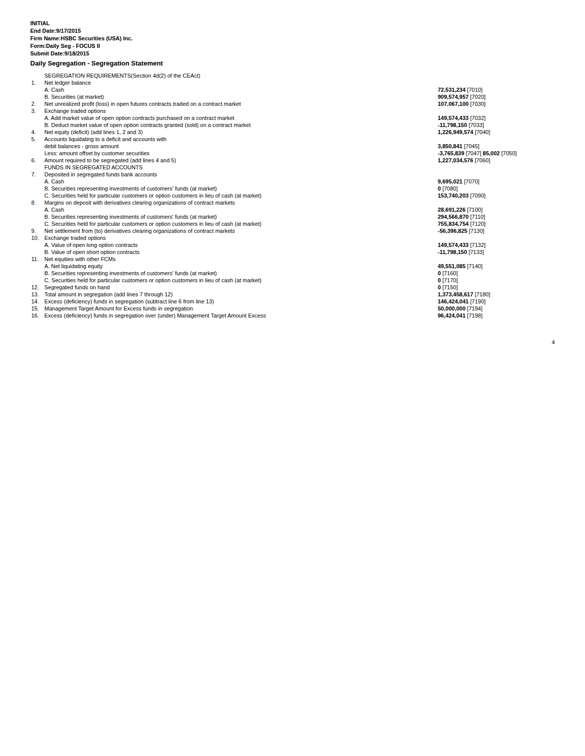INITIAL
End Date:9/17/2015
Firm Name:HSBC Securities (USA) Inc.
Form:Daily Seg - FOCUS II
Submit Date:9/18/2015
Daily Segregation - Segregation Statement
| | SEGREGATION REQUIREMENTS(Section 4d(2) of the CEAct) | |
| 1. | Net ledger balance | |
| | A. Cash | 72,531,234 [7010] |
| | B. Securities (at market) | 909,574,957 [7020] |
| 2. | Net unrealized profit (loss) in open futures contracts traded on a contract market | 107,067,100 [7030] |
| 3. | Exchange traded options | |
| | A. Add market value of open option contracts purchased on a contract market | 149,574,433 [7032] |
| | B. Deduct market value of open option contracts granted (sold) on a contract market | -11,798,150 [7033] |
| 4. | Net equity (deficit) (add lines 1, 2 and 3) | 1,226,949,574 [7040] |
| 5. | Accounts liquidating to a deficit and accounts with | |
| | debit balances - gross amount | 3,850,841 [7045] |
| | Less: amount offset by customer securities | -3,765,839 [7047] 85,002 [7050] |
| 6. | Amount required to be segregated (add lines 4 and 5) | 1,227,034,576 [7060] |
| | FUNDS IN SEGREGATED ACCOUNTS | |
| 7. | Deposited in segregated funds bank accounts | |
| | A. Cash | 9,695,021 [7070] |
| | B. Securities representing investments of customers' funds (at market) | 0 [7080] |
| | C. Securities held for particular customers or option customers in lieu of cash (at market) | 153,740,203 [7090] |
| 8. | Margins on deposit with derivatives clearing organizations of contract markets | |
| | A. Cash | 28,691,226 [7100] |
| | B. Securities representing investments of customers' funds (at market) | 294,566,870 [7110] |
| | C. Securities held for particular customers or option customers in lieu of cash (at market) | 755,834,754 [7120] |
| 9. | Net settlement from (to) derivatives clearing organizations of contract markets | -56,396,825 [7130] |
| 10. | Exchange traded options | |
| | A. Value of open long option contracts | 149,574,433 [7132] |
| | B. Value of open short option contracts | -11,798,150 [7133] |
| 11. | Net equities with other FCMs | |
| | A. Net liquidating equity | 49,551,085 [7140] |
| | B. Securities representing investments of customers' funds (at market) | 0 [7160] |
| | C. Securities held for particular customers or option customers in lieu of cash (at market) | 0 [7170] |
| 12. | Segregated funds on hand | 0 [7150] |
| 13. | Total amount in segregation (add lines 7 through 12) | 1,373,458,617 [7180] |
| 14. | Excess (deficiency) funds in segregation (subtract line 6 from line 13) | 146,424,041 [7190] |
| 15. | Management Target Amount for Excess funds in segregation | 50,000,000 [7194] |
| 16. | Excess (deficiency) funds in segregation over (under) Management Target Amount Excess | 96,424,041 [7198] |
4